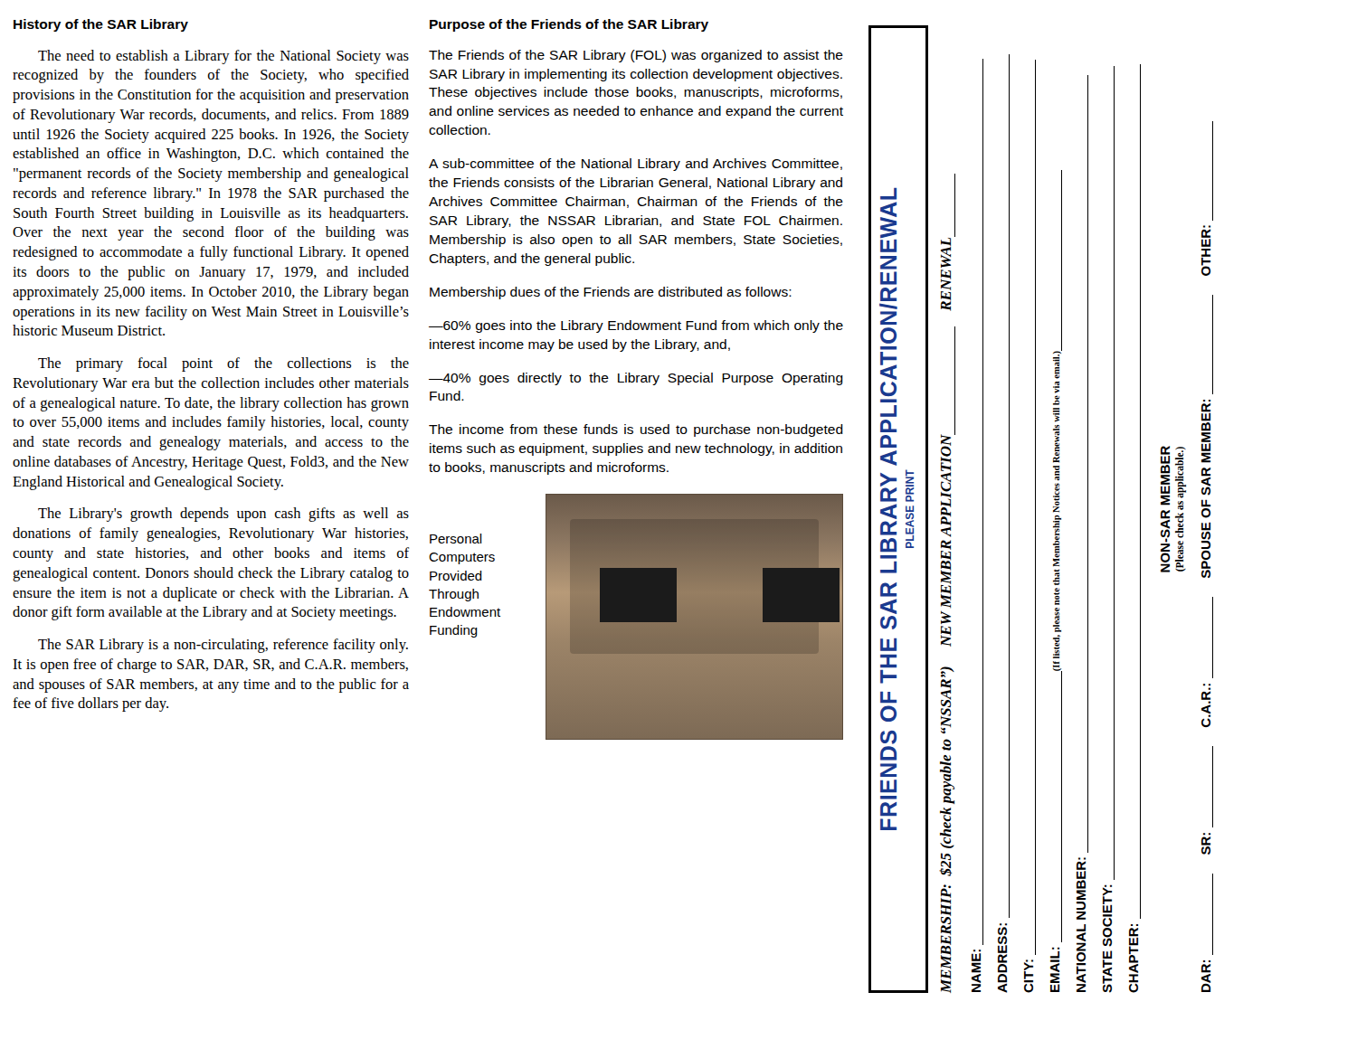History of the SAR Library
The need to establish a Library for the National Society was recognized by the founders of the Society, who specified provisions in the Constitution for the acquisition and preservation of Revolutionary War records, documents, and relics. From 1889 until 1926 the Society acquired 225 books. In 1926, the Society established an office in Washington, D.C. which contained the "permanent records of the Society membership and genealogical records and reference library." In 1978 the SAR purchased the South Fourth Street building in Louisville as its headquarters. Over the next year the second floor of the building was redesigned to accommodate a fully functional Library. It opened its doors to the public on January 17, 1979, and included approximately 25,000 items. In October 2010, the Library began operations in its new facility on West Main Street in Louisville’s historic Museum District.
The primary focal point of the collections is the Revolutionary War era but the collection includes other materials of a genealogical nature. To date, the library collection has grown to over 55,000 items and includes family histories, local, county and state records and genealogy materials, and access to the online databases of Ancestry, Heritage Quest, Fold3, and the New England Historical and Genealogical Society.
The Library's growth depends upon cash gifts as well as donations of family genealogies, Revolutionary War histories, county and state histories, and other books and items of genealogical content. Donors should check the Library catalog to ensure the item is not a duplicate or check with the Librarian. A donor gift form available at the Library and at Society meetings.
The SAR Library is a non-circulating, reference facility only. It is open free of charge to SAR, DAR, SR, and C.A.R. members, and spouses of SAR members, at any time and to the public for a fee of five dollars per day.
Purpose of the Friends of the SAR Library
The Friends of the SAR Library (FOL) was organized to assist the SAR Library in implementing its collection development objectives. These objectives include those books, manuscripts, microforms, and online services as needed to enhance and expand the current collection.
A sub-committee of the National Library and Archives Committee, the Friends consists of the Librarian General, National Library and Archives Committee Chairman, Chairman of the Friends of the SAR Library, the NSSAR Librarian, and State FOL Chairmen. Membership is also open to all SAR members, State Societies, Chapters, and the general public.
Membership dues of the Friends are distributed as follows:
—60% goes into the Library Endowment Fund from which only the interest income may be used by the Library, and,
—40% goes directly to the Library Special Purpose Operating Fund.
The income from these funds is used to purchase non-budgeted items such as equipment, supplies and new technology, in addition to books, manuscripts and microforms.
Personal Computers Provided Through Endowment Funding
FRIENDS OF THE SAR LIBRARY APPLICATION/RENEWAL
PLEASE PRINT
MEMBERSHIP: $25 (check payable to “NSSAR”) NEW MEMBER APPLICATION RENEWAL
NAME:
ADDRESS:
CITY:
EMAIL: (If listed, please note that Membership Notices and Renewals will be via email.)
NATIONAL NUMBER:
STATE SOCIETY:
CHAPTER:
NON-SAR MEMBER
(Please check as applicable.)
DAR: SR: C.A.R.: SPOUSE OF SAR MEMBER: OTHER: